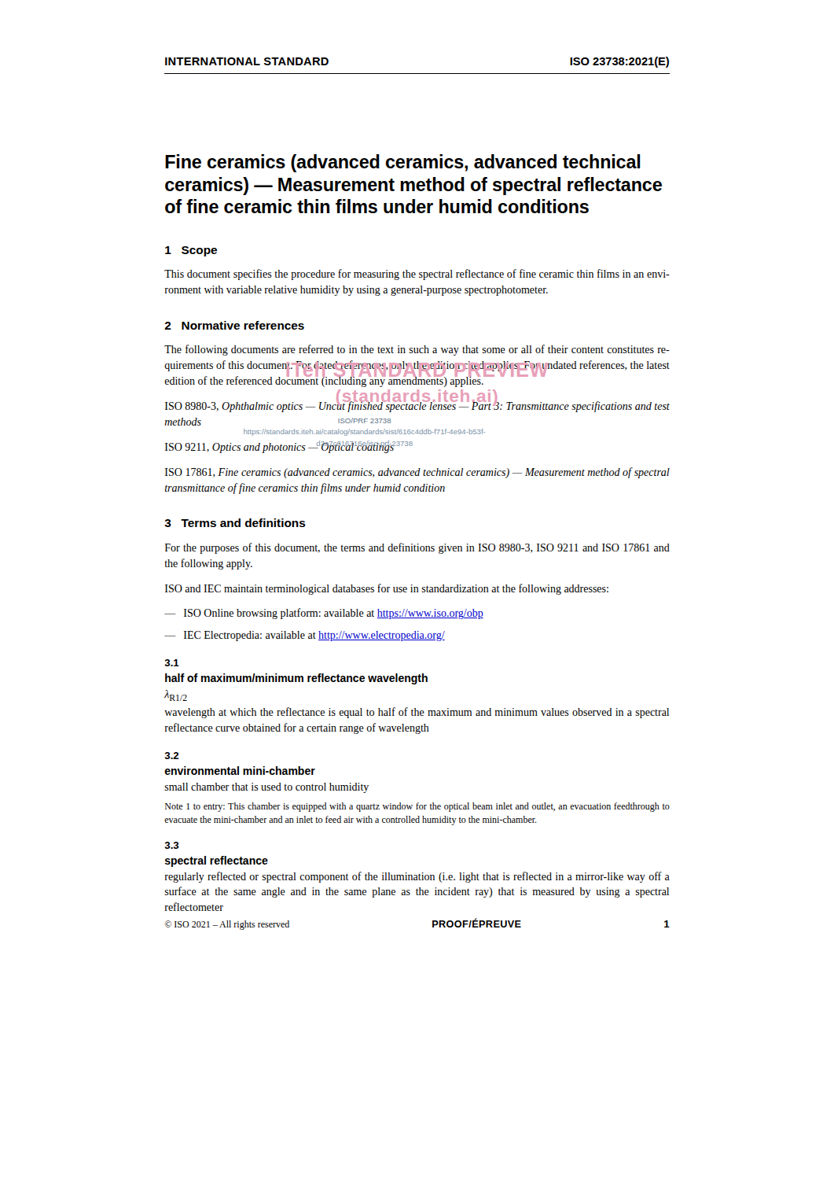INTERNATIONAL STANDARD
ISO 23738:2021(E)
Fine ceramics (advanced ceramics, advanced technical ceramics) — Measurement method of spectral reflectance of fine ceramic thin films under humid conditions
1 Scope
This document specifies the procedure for measuring the spectral reflectance of fine ceramic thin films in an environment with variable relative humidity by using a general-purpose spectrophotometer.
2 Normative references
The following documents are referred to in the text in such a way that some or all of their content constitutes requirements of this document. For dated references, only the edition cited applies. For undated references, the latest edition of the referenced document (including any amendments) applies.
ISO 8980-3, Ophthalmic optics — Uncut finished spectacle lenses — Part 3: Transmittance specifications and test methods
ISO 9211, Optics and photonics — Optical coatings
ISO 17861, Fine ceramics (advanced ceramics, advanced technical ceramics) — Measurement method of spectral transmittance of fine ceramics thin films under humid condition
3 Terms and definitions
For the purposes of this document, the terms and definitions given in ISO 8980-3, ISO 9211 and ISO 17861 and the following apply.
ISO and IEC maintain terminological databases for use in standardization at the following addresses:
ISO Online browsing platform: available at https://www.iso.org/obp
IEC Electropedia: available at http://www.electropedia.org/
3.1
half of maximum/minimum reflectance wavelength
λR1/2
wavelength at which the reflectance is equal to half of the maximum and minimum values observed in a spectral reflectance curve obtained for a certain range of wavelength
3.2
environmental mini-chamber
small chamber that is used to control humidity
Note 1 to entry: This chamber is equipped with a quartz window for the optical beam inlet and outlet, an evacuation feedthrough to evacuate the mini-chamber and an inlet to feed air with a controlled humidity to the mini-chamber.
3.3
spectral reflectance
regularly reflected or spectral component of the illumination (i.e. light that is reflected in a mirror-like way off a surface at the same angle and in the same plane as the incident ray) that is measured by using a spectral reflectometer
iTeh STANDARD PREVIEW
(standards.iteh.ai)
ISO/PRF 23738
https://standards.iteh.ai/catalog/standards/sist/616c4ddb-f71f-4e94-b53f-
d3a7c616716e/iso-prf-23738
© ISO 2021 – All rights reserved
PROOF/ÉPREUVE
1